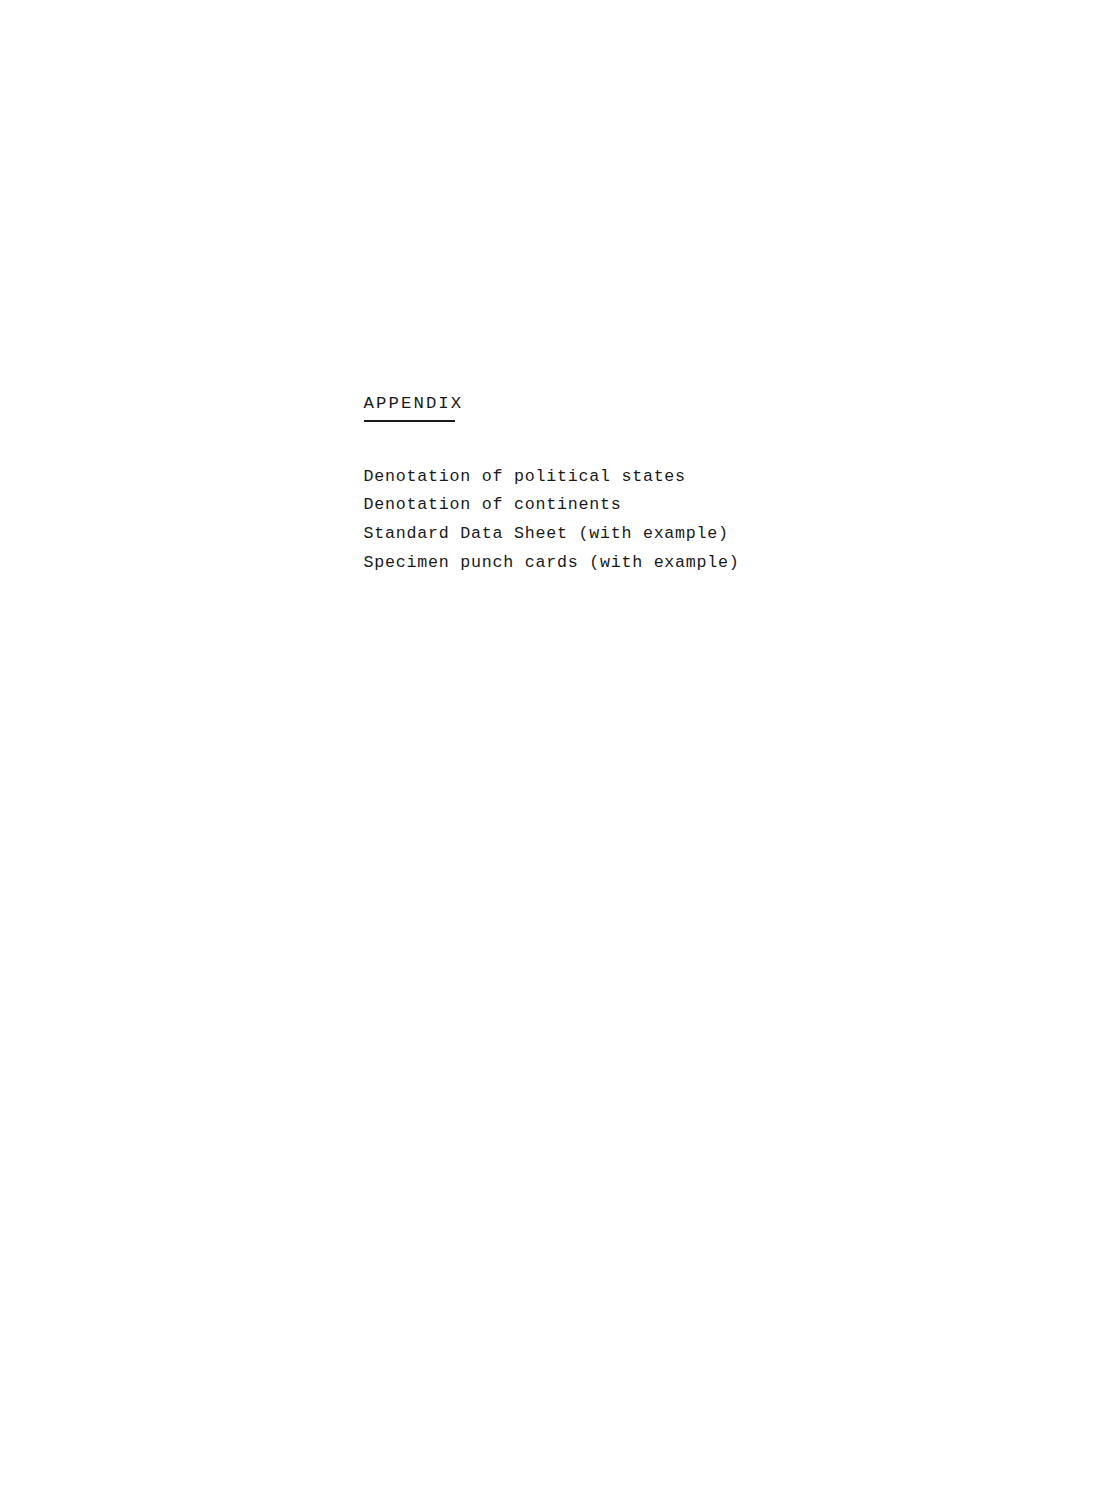APPENDIX
Denotation of political states
Denotation of continents
Standard Data Sheet (with example)
Specimen punch cards (with example)